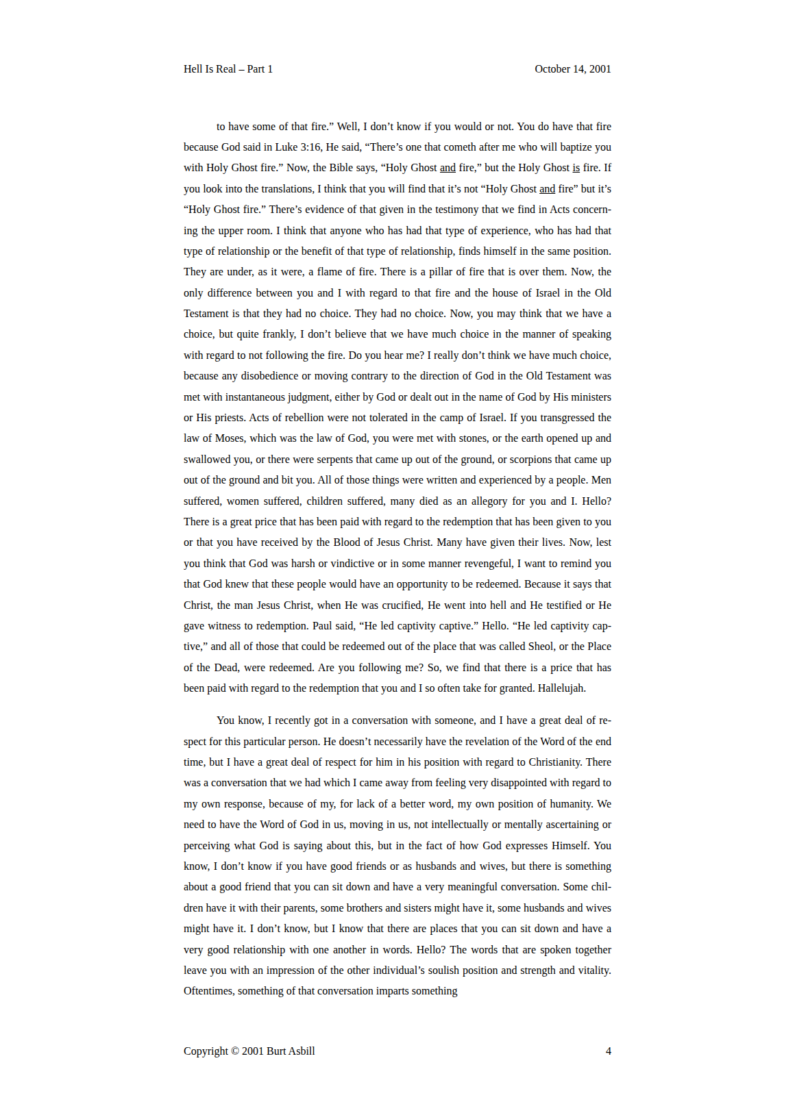Hell Is Real – Part 1
October 14, 2001
to have some of that fire.” Well, I don’t know if you would or not. You do have that fire because God said in Luke 3:16, He said, “There’s one that cometh after me who will baptize you with Holy Ghost fire.” Now, the Bible says, “Holy Ghost and fire,” but the Holy Ghost is fire. If you look into the translations, I think that you will find that it’s not “Holy Ghost and fire” but it’s “Holy Ghost fire.” There’s evidence of that given in the testimony that we find in Acts concerning the upper room. I think that anyone who has had that type of experience, who has had that type of relationship or the benefit of that type of relationship, finds himself in the same position. They are under, as it were, a flame of fire. There is a pillar of fire that is over them. Now, the only difference between you and I with regard to that fire and the house of Israel in the Old Testament is that they had no choice. They had no choice. Now, you may think that we have a choice, but quite frankly, I don’t believe that we have much choice in the manner of speaking with regard to not following the fire. Do you hear me? I really don’t think we have much choice, because any disobedience or moving contrary to the direction of God in the Old Testament was met with instantaneous judgment, either by God or dealt out in the name of God by His ministers or His priests. Acts of rebellion were not tolerated in the camp of Israel. If you transgressed the law of Moses, which was the law of God, you were met with stones, or the earth opened up and swallowed you, or there were serpents that came up out of the ground, or scorpions that came up out of the ground and bit you. All of those things were written and experienced by a people. Men suffered, women suffered, children suffered, many died as an allegory for you and I. Hello? There is a great price that has been paid with regard to the redemption that has been given to you or that you have received by the Blood of Jesus Christ. Many have given their lives. Now, lest you think that God was harsh or vindictive or in some manner revengeful, I want to remind you that God knew that these people would have an opportunity to be redeemed. Because it says that Christ, the man Jesus Christ, when He was crucified, He went into hell and He testified or He gave witness to redemption. Paul said, “He led captivity captive.” Hello. “He led captivity captive,” and all of those that could be redeemed out of the place that was called Sheol, or the Place of the Dead, were redeemed. Are you following me? So, we find that there is a price that has been paid with regard to the redemption that you and I so often take for granted. Hallelujah.
You know, I recently got in a conversation with someone, and I have a great deal of respect for this particular person. He doesn’t necessarily have the revelation of the Word of the end time, but I have a great deal of respect for him in his position with regard to Christianity. There was a conversation that we had which I came away from feeling very disappointed with regard to my own response, because of my, for lack of a better word, my own position of humanity. We need to have the Word of God in us, moving in us, not intellectually or mentally ascertaining or perceiving what God is saying about this, but in the fact of how God expresses Himself. You know, I don’t know if you have good friends or as husbands and wives, but there is something about a good friend that you can sit down and have a very meaningful conversation. Some children have it with their parents, some brothers and sisters might have it, some husbands and wives might have it. I don’t know, but I know that there are places that you can sit down and have a very good relationship with one another in words. Hello? The words that are spoken together leave you with an impression of the other individual’s soulish position and strength and vitality. Oftentimes, something of that conversation imparts something
Copyright © 2001 Burt Asbill
4